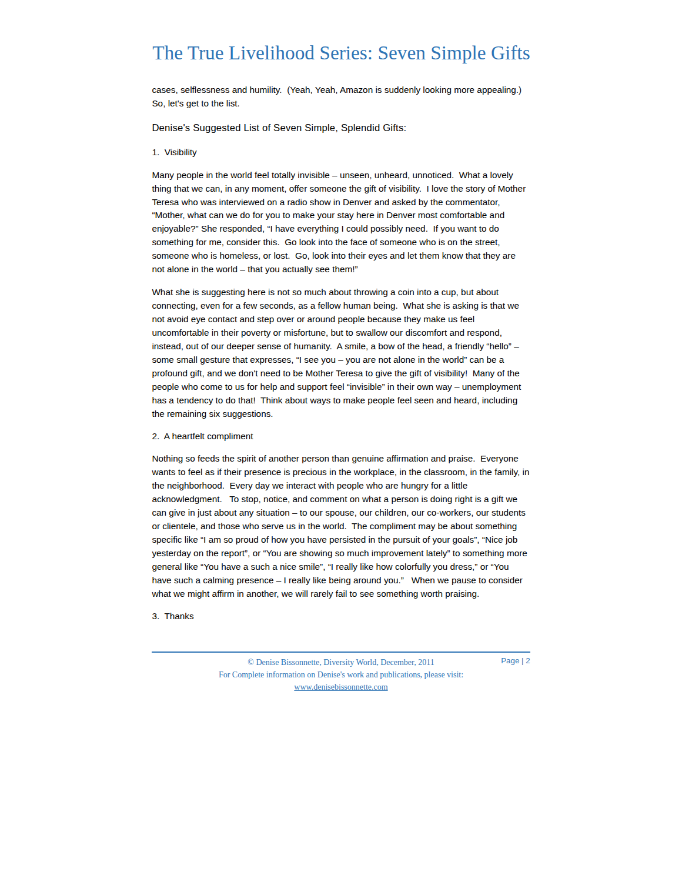The True Livelihood Series: Seven Simple Gifts
cases, selflessness and humility. (Yeah, Yeah, Amazon is suddenly looking more appealing.) So, let's get to the list.
Denise's Suggested List of Seven Simple, Splendid Gifts:
1. Visibility
Many people in the world feel totally invisible – unseen, unheard, unnoticed. What a lovely thing that we can, in any moment, offer someone the gift of visibility. I love the story of Mother Teresa who was interviewed on a radio show in Denver and asked by the commentator, “Mother, what can we do for you to make your stay here in Denver most comfortable and enjoyable?” She responded, “I have everything I could possibly need. If you want to do something for me, consider this. Go look into the face of someone who is on the street, someone who is homeless, or lost. Go, look into their eyes and let them know that they are not alone in the world – that you actually see them!”
What she is suggesting here is not so much about throwing a coin into a cup, but about connecting, even for a few seconds, as a fellow human being. What she is asking is that we not avoid eye contact and step over or around people because they make us feel uncomfortable in their poverty or misfortune, but to swallow our discomfort and respond, instead, out of our deeper sense of humanity. A smile, a bow of the head, a friendly “hello” – some small gesture that expresses, “I see you – you are not alone in the world” can be a profound gift, and we don't need to be Mother Teresa to give the gift of visibility! Many of the people who come to us for help and support feel “invisible” in their own way – unemployment has a tendency to do that! Think about ways to make people feel seen and heard, including the remaining six suggestions.
2. A heartfelt compliment
Nothing so feeds the spirit of another person than genuine affirmation and praise. Everyone wants to feel as if their presence is precious in the workplace, in the classroom, in the family, in the neighborhood. Every day we interact with people who are hungry for a little acknowledgment. To stop, notice, and comment on what a person is doing right is a gift we can give in just about any situation – to our spouse, our children, our co-workers, our students or clientele, and those who serve us in the world. The compliment may be about something specific like “I am so proud of how you have persisted in the pursuit of your goals”, “Nice job yesterday on the report”, or “You are showing so much improvement lately” to something more general like “You have a such a nice smile”, “I really like how colorfully you dress,” or “You have such a calming presence – I really like being around you.” When we pause to consider what we might affirm in another, we will rarely fail to see something worth praising.
3. Thanks
Page | 2
© Denise Bissonnette, Diversity World, December, 2011
For Complete information on Denise's work and publications, please visit:
www.denisebissonnette.com